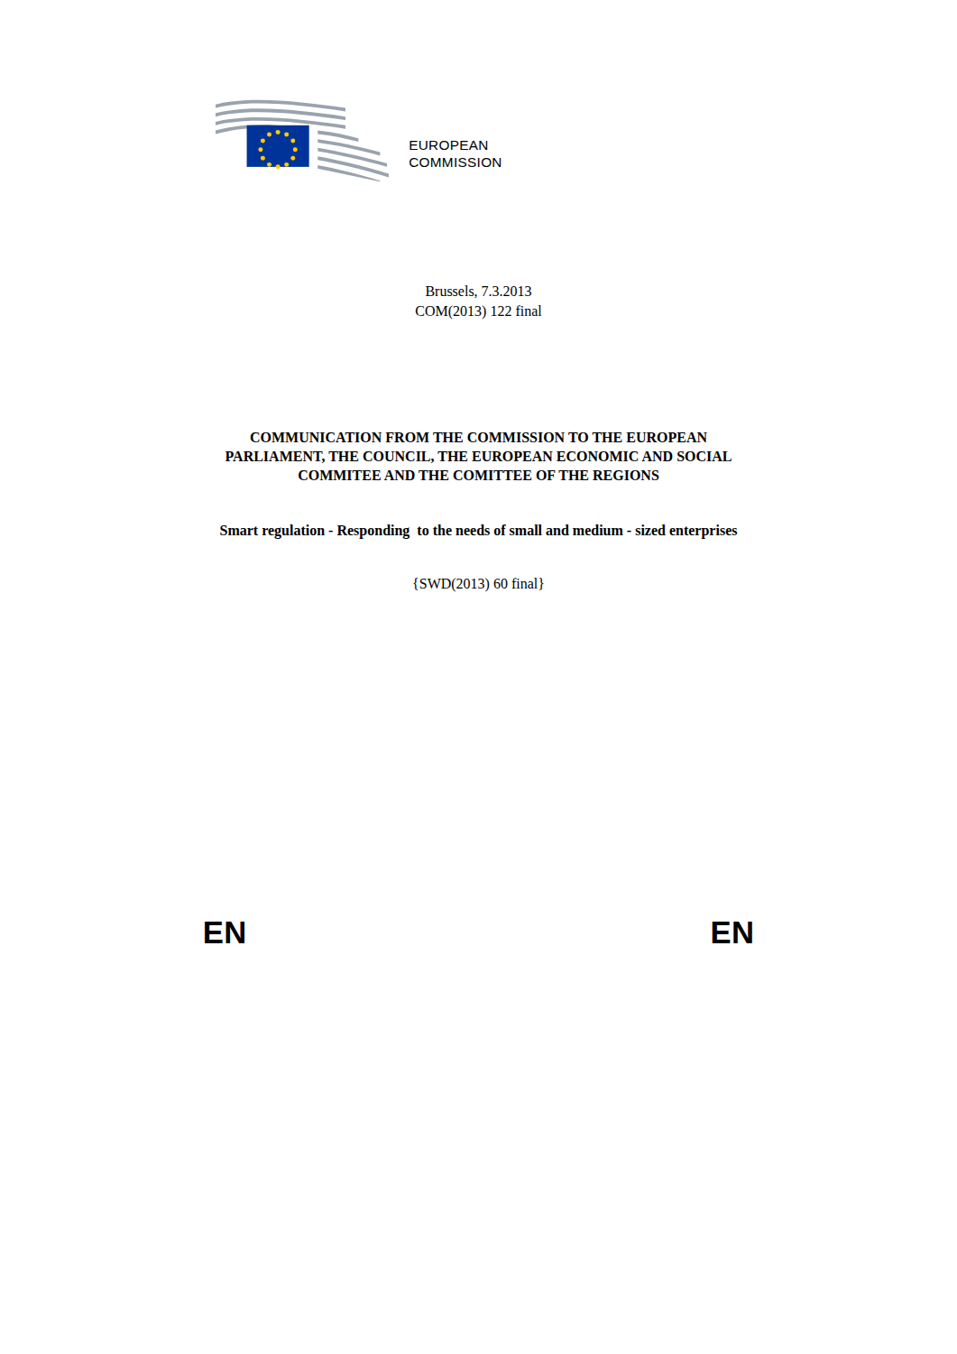EUROPEAN
COMMISSION
Brussels, 7.3.2013
COM(2013) 122 final
COMMUNICATION FROM THE COMMISSION TO THE EUROPEAN PARLIAMENT, THE COUNCIL, THE EUROPEAN ECONOMIC AND SOCIAL COMMITEE AND THE COMITTEE OF THE REGIONS
Smart regulation - Responding to the needs of small and medium - sized enterprises
{SWD(2013) 60 final}
EN EN